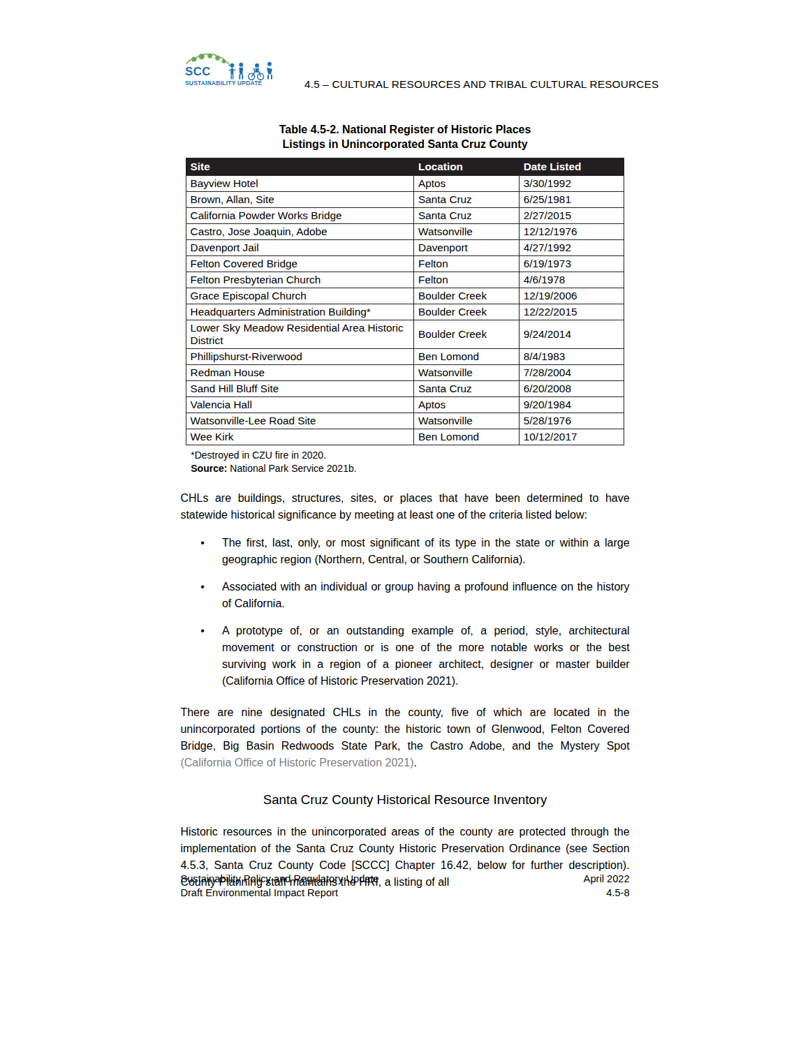SCC SUSTAINABILITY UPDATE
4.5 – CULTURAL RESOURCES AND TRIBAL CULTURAL RESOURCES
Table 4.5-2. National Register of Historic Places
Listings in Unincorporated Santa Cruz County
| Site | Location | Date Listed |
| --- | --- | --- |
| Bayview Hotel | Aptos | 3/30/1992 |
| Brown, Allan, Site | Santa Cruz | 6/25/1981 |
| California Powder Works Bridge | Santa Cruz | 2/27/2015 |
| Castro, Jose Joaquin, Adobe | Watsonville | 12/12/1976 |
| Davenport Jail | Davenport | 4/27/1992 |
| Felton Covered Bridge | Felton | 6/19/1973 |
| Felton Presbyterian Church | Felton | 4/6/1978 |
| Grace Episcopal Church | Boulder Creek | 12/19/2006 |
| Headquarters Administration Building* | Boulder Creek | 12/22/2015 |
| Lower Sky Meadow Residential Area Historic District | Boulder Creek | 9/24/2014 |
| Phillipshurst-Riverwood | Ben Lomond | 8/4/1983 |
| Redman House | Watsonville | 7/28/2004 |
| Sand Hill Bluff Site | Santa Cruz | 6/20/2008 |
| Valencia Hall | Aptos | 9/20/1984 |
| Watsonville-Lee Road Site | Watsonville | 5/28/1976 |
| Wee Kirk | Ben Lomond | 10/12/2017 |
*Destroyed in CZU fire in 2020.
Source: National Park Service 2021b.
CHLs are buildings, structures, sites, or places that have been determined to have statewide historical significance by meeting at least one of the criteria listed below:
The first, last, only, or most significant of its type in the state or within a large geographic region (Northern, Central, or Southern California).
Associated with an individual or group having a profound influence on the history of California.
A prototype of, or an outstanding example of, a period, style, architectural movement or construction or is one of the more notable works or the best surviving work in a region of a pioneer architect, designer or master builder (California Office of Historic Preservation 2021).
There are nine designated CHLs in the county, five of which are located in the unincorporated portions of the county: the historic town of Glenwood, Felton Covered Bridge, Big Basin Redwoods State Park, the Castro Adobe, and the Mystery Spot (California Office of Historic Preservation 2021).
Santa Cruz County Historical Resource Inventory
Historic resources in the unincorporated areas of the county are protected through the implementation of the Santa Cruz County Historic Preservation Ordinance (see Section 4.5.3, Santa Cruz County Code [SCCC] Chapter 16.42, below for further description). County Planning staff maintains the HRI, a listing of all
Sustainability Policy and Regulatory Update
April 2022
Draft Environmental Impact Report
4.5-8